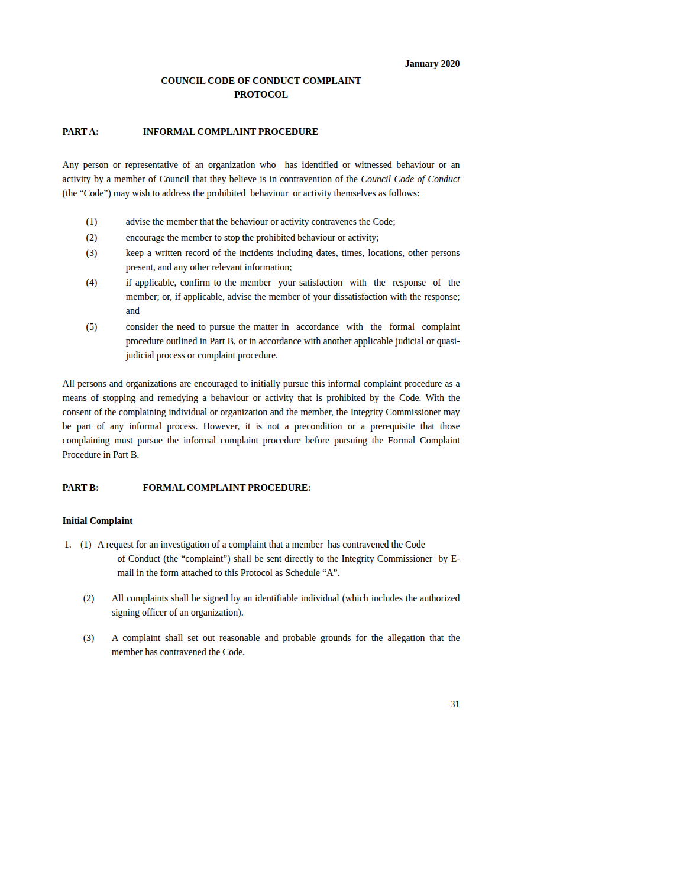January 2020
Council Code of Conduct Complaint
Protocol
PART A: INFORMAL COMPLAINT PROCEDURE
Any person or representative of an organization who has identified or witnessed behaviour or an activity by a member of Council that they believe is in contravention of the Council Code of Conduct (the “Code”) may wish to address the prohibited behaviour or activity themselves as follows:
(1) advise the member that the behaviour or activity contravenes the Code;
(2) encourage the member to stop the prohibited behaviour or activity;
(3) keep a written record of the incidents including dates, times, locations, other persons present, and any other relevant information;
(4) if applicable, confirm to the member your satisfaction with the response of the member; or, if applicable, advise the member of your dissatisfaction with the response; and
(5) consider the need to pursue the matter in accordance with the formal complaint procedure outlined in Part B, or in accordance with another applicable judicial or quasi-judicial process or complaint procedure.
All persons and organizations are encouraged to initially pursue this informal complaint procedure as a means of stopping and remedying a behaviour or activity that is prohibited by the Code. With the consent of the complaining individual or organization and the member, the Integrity Commissioner may be part of any informal process. However, it is not a precondition or a prerequisite that those complaining must pursue the informal complaint procedure before pursuing the Formal Complaint Procedure in Part B.
PART B: FORMAL COMPLAINT PROCEDURE:
Initial Complaint
1.(1) A request for an investigation of a complaint that a member has contravened the Code of Conduct (the “complaint”) shall be sent directly to the Integrity Commissioner by E-mail in the form attached to this Protocol as Schedule “A”.
(2) All complaints shall be signed by an identifiable individual (which includes the authorized signing officer of an organization).
(3) A complaint shall set out reasonable and probable grounds for the allegation that the member has contravened the Code.
31